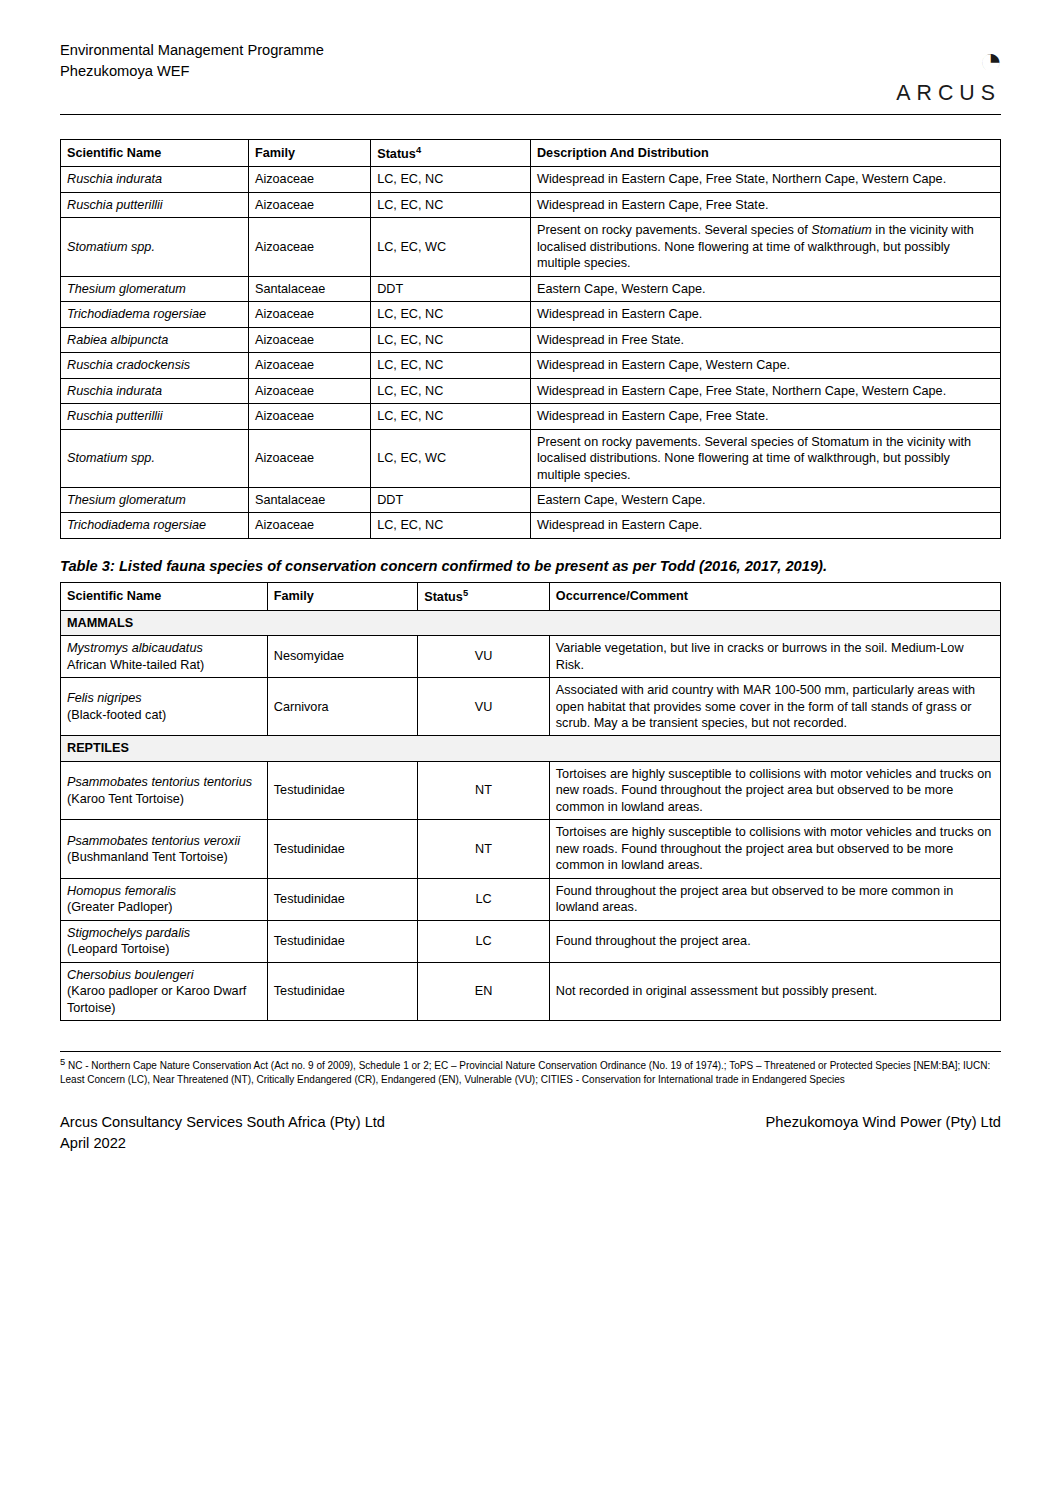Environmental Management Programme
Phezukomoya WEF
◔
ARCUS
| Scientific Name | Family | Status 4 | Description And Distribution |
| --- | --- | --- | --- |
| Ruschia indurata | Aizoaceae | LC, EC, NC | Widespread in Eastern Cape, Free State, Northern Cape, Western Cape. |
| Ruschia putterillii | Aizoaceae | LC, EC, NC | Widespread in Eastern Cape, Free State. |
| Stomatium spp. | Aizoaceae | LC, EC, WC | Present on rocky pavements. Several species of Stomatium in the vicinity with localised distributions. None flowering at time of walkthrough, but possibly multiple species. |
| Thesium glomeratum | Santalaceae | DDT | Eastern Cape, Western Cape. |
| Trichodiadema rogersiae | Aizoaceae | LC, EC, NC | Widespread in Eastern Cape. |
| Rabiea albipuncta | Aizoaceae | LC, EC, NC | Widespread in Free State. |
| Ruschia cradockensis | Aizoaceae | LC, EC, NC | Widespread in Eastern Cape, Western Cape. |
| Ruschia indurata | Aizoaceae | LC, EC, NC | Widespread in Eastern Cape, Free State, Northern Cape, Western Cape. |
| Ruschia putterillii | Aizoaceae | LC, EC, NC | Widespread in Eastern Cape, Free State. |
| Stomatium spp. | Aizoaceae | LC, EC, WC | Present on rocky pavements. Several species of Stomatum in the vicinity with localised distributions. None flowering at time of walkthrough, but possibly multiple species. |
| Thesium glomeratum | Santalaceae | DDT | Eastern Cape, Western Cape. |
| Trichodiadema rogersiae | Aizoaceae | LC, EC, NC | Widespread in Eastern Cape. |
Table 3: Listed fauna species of conservation concern confirmed to be present as per Todd (2016, 2017, 2019).
| Scientific Name | Family | Status 5 | Occurrence/Comment |
| --- | --- | --- | --- |
| MAMMALS |
| Mystromys albicaudatus African White-tailed Rat) | Nesomyidae | VU | Variable vegetation, but live in cracks or burrows in the soil. Medium-Low Risk. |
| Felis nigripes (Black-footed cat) | Carnivora | VU | Associated with arid country with MAR 100-500 mm, particularly areas with open habitat that provides some cover in the form of tall stands of grass or scrub. May a be transient species, but not recorded. |
| REPTILES |
| Psammobates tentorius tentorius (Karoo Tent Tortoise) | Testudinidae | NT | Tortoises are highly susceptible to collisions with motor vehicles and trucks on new roads. Found throughout the project area but observed to be more common in lowland areas. |
| Psammobates tentorius veroxii (Bushmanland Tent Tortoise) | Testudinidae | NT | Tortoises are highly susceptible to collisions with motor vehicles and trucks on new roads. Found throughout the project area but observed to be more common in lowland areas. |
| Homopus femoralis (Greater Padloper) | Testudinidae | LC | Found throughout the project area but observed to be more common in lowland areas. |
| Stigmochelys pardalis (Leopard Tortoise) | Testudinidae | LC | Found throughout the project area. |
| Chersobius boulengeri (Karoo padloper or Karoo Dwarf Tortoise) | Testudinidae | EN | Not recorded in original assessment but possibly present. |
5 NC - Northern Cape Nature Conservation Act (Act no. 9 of 2009), Schedule 1 or 2; EC – Provincial Nature Conservation Ordinance (No. 19 of 1974).; ToPS – Threatened or Protected Species [NEM:BA]; IUCN: Least Concern (LC), Near Threatened (NT), Critically Endangered (CR), Endangered (EN), Vulnerable (VU); CITIES - Conservation for International trade in Endangered Species
Arcus Consultancy Services South Africa (Pty) Ltd
April 2022
Phezukomoya Wind Power (Pty) Ltd